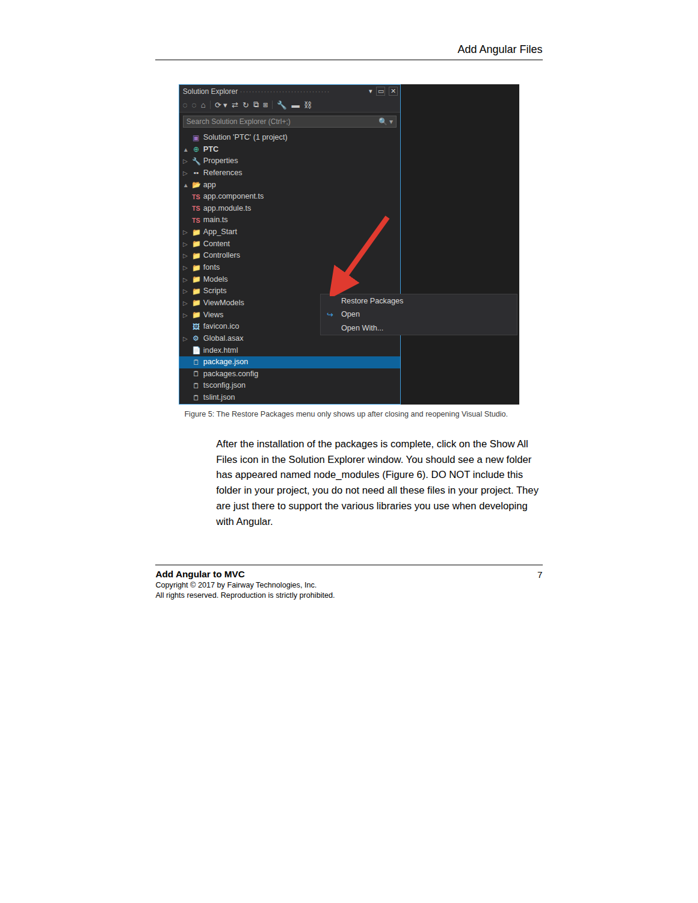Add Angular Files
Solution Explorer ······························
▾ ▭ ✕
◌ ◌ ⌂ ⟳ ▾ ⇄ ↻ ⧉ ⧈ 🔧 ▬ ⛓
Search Solution Explorer (Ctrl+;) 🔍 ▾
▣Solution 'PTC' (1 project)
▲⊕PTC
▷🔧Properties
▷▪▪References
▲📂app
TS app.component.ts
TS app.module.ts
TS main.ts
▷📁App_Start
▷📁Content
▷📁Controllers
▷📁fonts
▷📁Models
▷📁Scripts
▷📁ViewModels
▷📁Views
🖼favicon.ico
▷⚙Global.asax
📄index.html
🗒package.json
🗒packages.config
🗒tsconfig.json
🗒tslint.json
Restore Packages
↪Open
Open With...
Figure 5: The Restore Packages menu only shows up after closing and reopening Visual Studio.
After the installation of the packages is complete, click on the Show All Files icon in the Solution Explorer window. You should see a new folder has appeared named node_modules (Figure 6). DO NOT include this folder in your project, you do not need all these files in your project. They are just there to support the various libraries you use when developing with Angular.
Add Angular to MVC
Copyright © 2017 by Fairway Technologies, Inc.
All rights reserved. Reproduction is strictly prohibited.
7